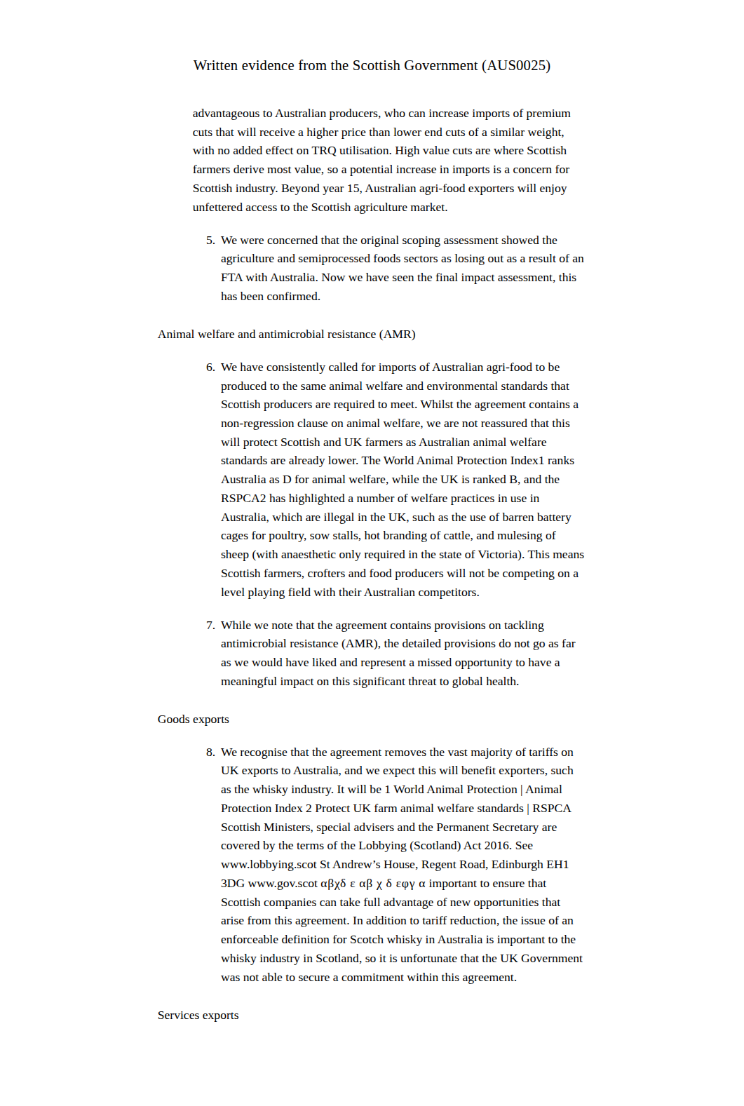Written evidence from the Scottish Government (AUS0025)
advantageous to Australian producers, who can increase imports of premium cuts that will receive a higher price than lower end cuts of a similar weight, with no added effect on TRQ utilisation. High value cuts are where Scottish farmers derive most value, so a potential increase in imports is a concern for Scottish industry. Beyond year 15, Australian agri-food exporters will enjoy unfettered access to the Scottish agriculture market.
5. We were concerned that the original scoping assessment showed the agriculture and semiprocessed foods sectors as losing out as a result of an FTA with Australia. Now we have seen the final impact assessment, this has been confirmed.
Animal welfare and antimicrobial resistance (AMR)
6. We have consistently called for imports of Australian agri-food to be produced to the same animal welfare and environmental standards that Scottish producers are required to meet. Whilst the agreement contains a non-regression clause on animal welfare, we are not reassured that this will protect Scottish and UK farmers as Australian animal welfare standards are already lower. The World Animal Protection Index1 ranks Australia as D for animal welfare, while the UK is ranked B, and the RSPCA2 has highlighted a number of welfare practices in use in Australia, which are illegal in the UK, such as the use of barren battery cages for poultry, sow stalls, hot branding of cattle, and mulesing of sheep (with anaesthetic only required in the state of Victoria). This means Scottish farmers, crofters and food producers will not be competing on a level playing field with their Australian competitors.
7. While we note that the agreement contains provisions on tackling antimicrobial resistance (AMR), the detailed provisions do not go as far as we would have liked and represent a missed opportunity to have a meaningful impact on this significant threat to global health.
Goods exports
8. We recognise that the agreement removes the vast majority of tariffs on UK exports to Australia, and we expect this will benefit exporters, such as the whisky industry. It will be 1 World Animal Protection | Animal Protection Index 2 Protect UK farm animal welfare standards | RSPCA Scottish Ministers, special advisers and the Permanent Secretary are covered by the terms of the Lobbying (Scotland) Act 2016. See www.lobbying.scot St Andrew’s House, Regent Road, Edinburgh EH1 3DG www.gov.scot αβχδ ε αβ χ δ εφγ α important to ensure that Scottish companies can take full advantage of new opportunities that arise from this agreement. In addition to tariff reduction, the issue of an enforceable definition for Scotch whisky in Australia is important to the whisky industry in Scotland, so it is unfortunate that the UK Government was not able to secure a commitment within this agreement.
Services exports